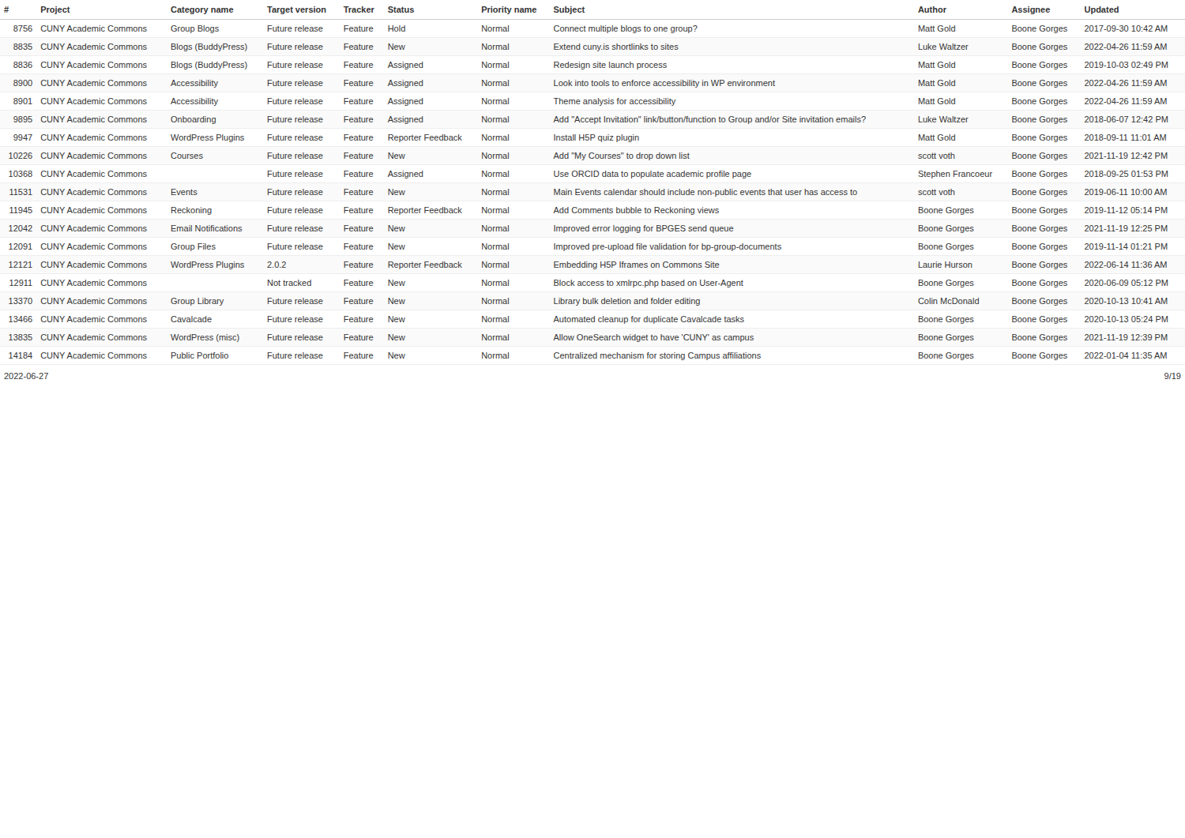| # | Project | Category name | Target version | Tracker | Status | Priority name | Subject | Author | Assignee | Updated |
| --- | --- | --- | --- | --- | --- | --- | --- | --- | --- | --- |
| 8756 | CUNY Academic Commons | Group Blogs | Future release | Feature | Hold | Normal | Connect multiple blogs to one group? | Matt Gold | Boone Gorges | 2017-09-30 10:42 AM |
| 8835 | CUNY Academic Commons | Blogs (BuddyPress) | Future release | Feature | New | Normal | Extend cuny.is shortlinks to sites | Luke Waltzer | Boone Gorges | 2022-04-26 11:59 AM |
| 8836 | CUNY Academic Commons | Blogs (BuddyPress) | Future release | Feature | Assigned | Normal | Redesign site launch process | Matt Gold | Boone Gorges | 2019-10-03 02:49 PM |
| 8900 | CUNY Academic Commons | Accessibility | Future release | Feature | Assigned | Normal | Look into tools to enforce accessibility in WP environment | Matt Gold | Boone Gorges | 2022-04-26 11:59 AM |
| 8901 | CUNY Academic Commons | Accessibility | Future release | Feature | Assigned | Normal | Theme analysis for accessibility | Matt Gold | Boone Gorges | 2022-04-26 11:59 AM |
| 9895 | CUNY Academic Commons | Onboarding | Future release | Feature | Assigned | Normal | Add "Accept Invitation" link/button/function to Group and/or Site invitation emails? | Luke Waltzer | Boone Gorges | 2018-06-07 12:42 PM |
| 9947 | CUNY Academic Commons | WordPress Plugins | Future release | Feature | Reporter Feedback | Normal | Install H5P quiz plugin | Matt Gold | Boone Gorges | 2018-09-11 11:01 AM |
| 10226 | CUNY Academic Commons | Courses | Future release | Feature | New | Normal | Add "My Courses" to drop down list | scott voth | Boone Gorges | 2021-11-19 12:42 PM |
| 10368 | CUNY Academic Commons | | Future release | Feature | Assigned | Normal | Use ORCID data to populate academic profile page | Stephen Francoeur | Boone Gorges | 2018-09-25 01:53 PM |
| 11531 | CUNY Academic Commons | Events | Future release | Feature | New | Normal | Main Events calendar should include non-public events that user has access to | scott voth | Boone Gorges | 2019-06-11 10:00 AM |
| 11945 | CUNY Academic Commons | Reckoning | Future release | Feature | Reporter Feedback | Normal | Add Comments bubble to Reckoning views | Boone Gorges | Boone Gorges | 2019-11-12 05:14 PM |
| 12042 | CUNY Academic Commons | Email Notifications | Future release | Feature | New | Normal | Improved error logging for BPGES send queue | Boone Gorges | Boone Gorges | 2021-11-19 12:25 PM |
| 12091 | CUNY Academic Commons | Group Files | Future release | Feature | New | Normal | Improved pre-upload file validation for bp-group-documents | Boone Gorges | Boone Gorges | 2019-11-14 01:21 PM |
| 12121 | CUNY Academic Commons | WordPress Plugins | 2.0.2 | Feature | Reporter Feedback | Normal | Embedding H5P Iframes on Commons Site | Laurie Hurson | Boone Gorges | 2022-06-14 11:36 AM |
| 12911 | CUNY Academic Commons | | Not tracked | Feature | New | Normal | Block access to xmlrpc.php based on User-Agent | Boone Gorges | Boone Gorges | 2020-06-09 05:12 PM |
| 13370 | CUNY Academic Commons | Group Library | Future release | Feature | New | Normal | Library bulk deletion and folder editing | Colin McDonald | Boone Gorges | 2020-10-13 10:41 AM |
| 13466 | CUNY Academic Commons | Cavalcade | Future release | Feature | New | Normal | Automated cleanup for duplicate Cavalcade tasks | Boone Gorges | Boone Gorges | 2020-10-13 05:24 PM |
| 13835 | CUNY Academic Commons | WordPress (misc) | Future release | Feature | New | Normal | Allow OneSearch widget to have 'CUNY' as campus | Boone Gorges | Boone Gorges | 2021-11-19 12:39 PM |
| 14184 | CUNY Academic Commons | Public Portfolio | Future release | Feature | New | Normal | Centralized mechanism for storing Campus affiliations | Boone Gorges | Boone Gorges | 2022-01-04 11:35 AM |
2022-06-27 9/19